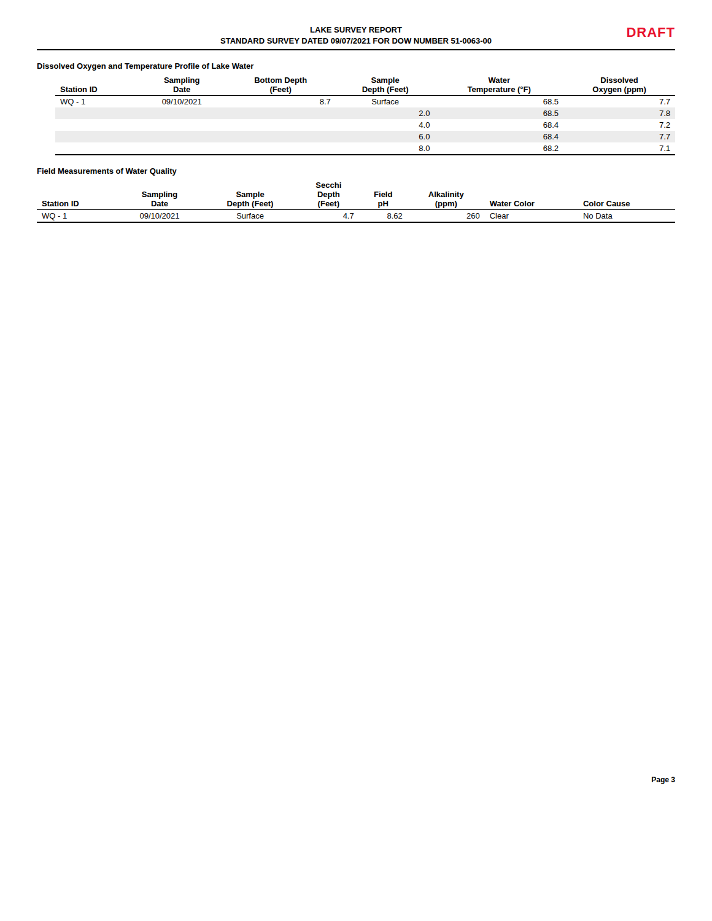DRAFT
LAKE SURVEY REPORT
STANDARD SURVEY DATED 09/07/2021 FOR DOW NUMBER 51-0063-00
Dissolved Oxygen and Temperature Profile of Lake Water
| Station ID | Sampling Date | Bottom Depth (Feet) | Sample Depth (Feet) | Water Temperature (°F) | Dissolved Oxygen (ppm) |
| --- | --- | --- | --- | --- | --- |
| WQ - 1 | 09/10/2021 | 8.7 | Surface | 68.5 | 7.7 |
| | | | 2.0 | 68.5 | 7.8 |
| | | | 4.0 | 68.4 | 7.2 |
| | | | 6.0 | 68.4 | 7.7 |
| | | | 8.0 | 68.2 | 7.1 |
Field Measurements of Water Quality
| Station ID | Sampling Date | Sample Depth (Feet) | Secchi Depth (Feet) | Field pH | Alkalinity (ppm) | Water Color | Color Cause |
| --- | --- | --- | --- | --- | --- | --- | --- |
| WQ - 1 | 09/10/2021 | Surface | 4.7 | 8.62 | 260 | Clear | No Data |
Page 3